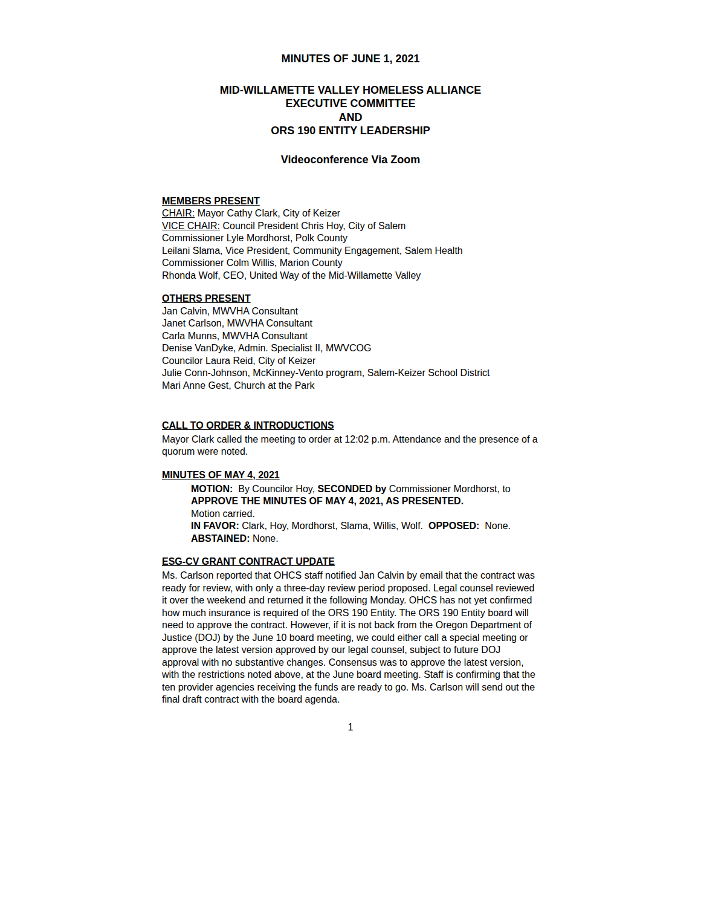MINUTES OF JUNE 1, 2021
MID-WILLAMETTE VALLEY HOMELESS ALLIANCE
EXECUTIVE COMMITTEE
AND
ORS 190 ENTITY LEADERSHIP
Videoconference Via Zoom
MEMBERS PRESENT
CHAIR: Mayor Cathy Clark, City of Keizer
VICE CHAIR: Council President Chris Hoy, City of Salem
Commissioner Lyle Mordhorst, Polk County
Leilani Slama, Vice President, Community Engagement, Salem Health
Commissioner Colm Willis, Marion County
Rhonda Wolf, CEO, United Way of the Mid-Willamette Valley
OTHERS PRESENT
Jan Calvin, MWVHA Consultant
Janet Carlson, MWVHA Consultant
Carla Munns, MWVHA Consultant
Denise VanDyke, Admin. Specialist II, MWVCOG
Councilor Laura Reid, City of Keizer
Julie Conn-Johnson, McKinney-Vento program, Salem-Keizer School District
Mari Anne Gest, Church at the Park
CALL TO ORDER & INTRODUCTIONS
Mayor Clark called the meeting to order at 12:02 p.m. Attendance and the presence of a quorum were noted.
MINUTES OF MAY 4, 2021
MOTION: By Councilor Hoy, SECONDED by Commissioner Mordhorst, to APPROVE THE MINUTES OF MAY 4, 2021, AS PRESENTED.
Motion carried.
IN FAVOR: Clark, Hoy, Mordhorst, Slama, Willis, Wolf. OPPOSED: None. ABSTAINED: None.
ESG-CV GRANT CONTRACT UPDATE
Ms. Carlson reported that OHCS staff notified Jan Calvin by email that the contract was ready for review, with only a three-day review period proposed. Legal counsel reviewed it over the weekend and returned it the following Monday. OHCS has not yet confirmed how much insurance is required of the ORS 190 Entity. The ORS 190 Entity board will need to approve the contract. However, if it is not back from the Oregon Department of Justice (DOJ) by the June 10 board meeting, we could either call a special meeting or approve the latest version approved by our legal counsel, subject to future DOJ approval with no substantive changes. Consensus was to approve the latest version, with the restrictions noted above, at the June board meeting. Staff is confirming that the ten provider agencies receiving the funds are ready to go. Ms. Carlson will send out the final draft contract with the board agenda.
1